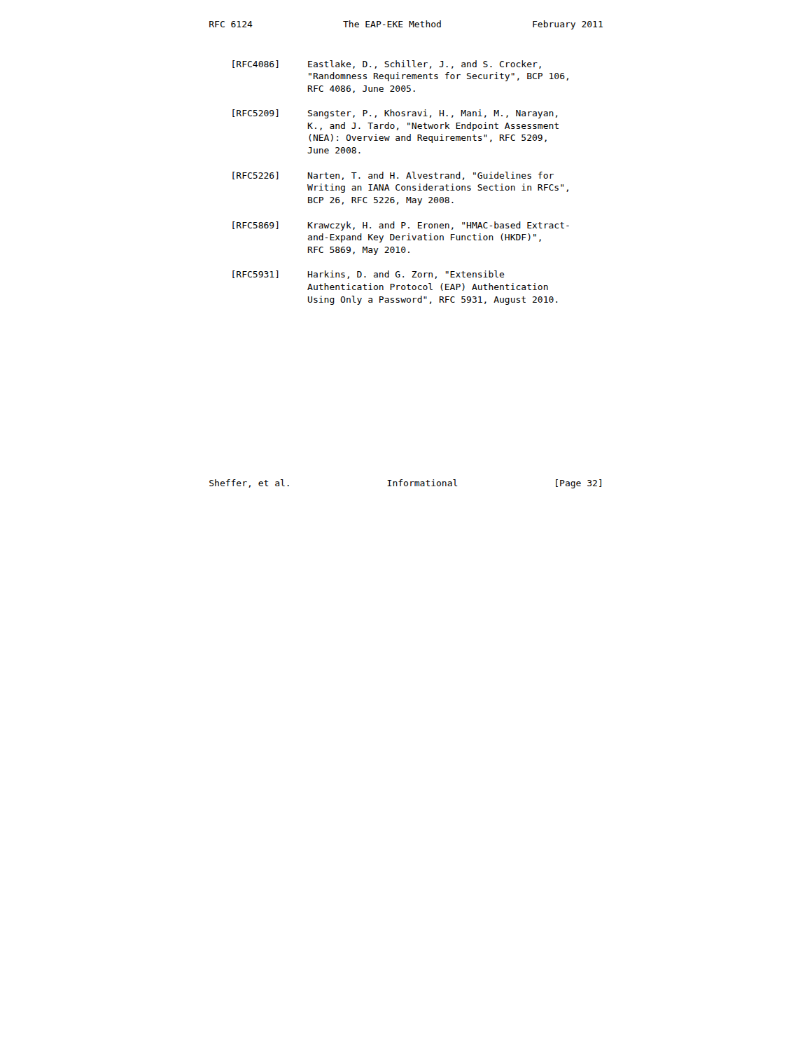RFC 6124 The EAP-EKE Method February 2011
[RFC4086]
Eastlake, D., Schiller, J., and S. Crocker, "Randomness Requirements for Security", BCP 106, RFC 4086, June 2005.
[RFC5209]
Sangster, P., Khosravi, H., Mani, M., Narayan, K., and J. Tardo, "Network Endpoint Assessment (NEA): Overview and Requirements", RFC 5209, June 2008.
[RFC5226]
Narten, T. and H. Alvestrand, "Guidelines for Writing an IANA Considerations Section in RFCs", BCP 26, RFC 5226, May 2008.
[RFC5869]
Krawczyk, H. and P. Eronen, "HMAC-based Extract- and-Expand Key Derivation Function (HKDF)", RFC 5869, May 2010.
[RFC5931]
Harkins, D. and G. Zorn, "Extensible Authentication Protocol (EAP) Authentication Using Only a Password", RFC 5931, August 2010.
Sheffer, et al. Informational [Page 32]